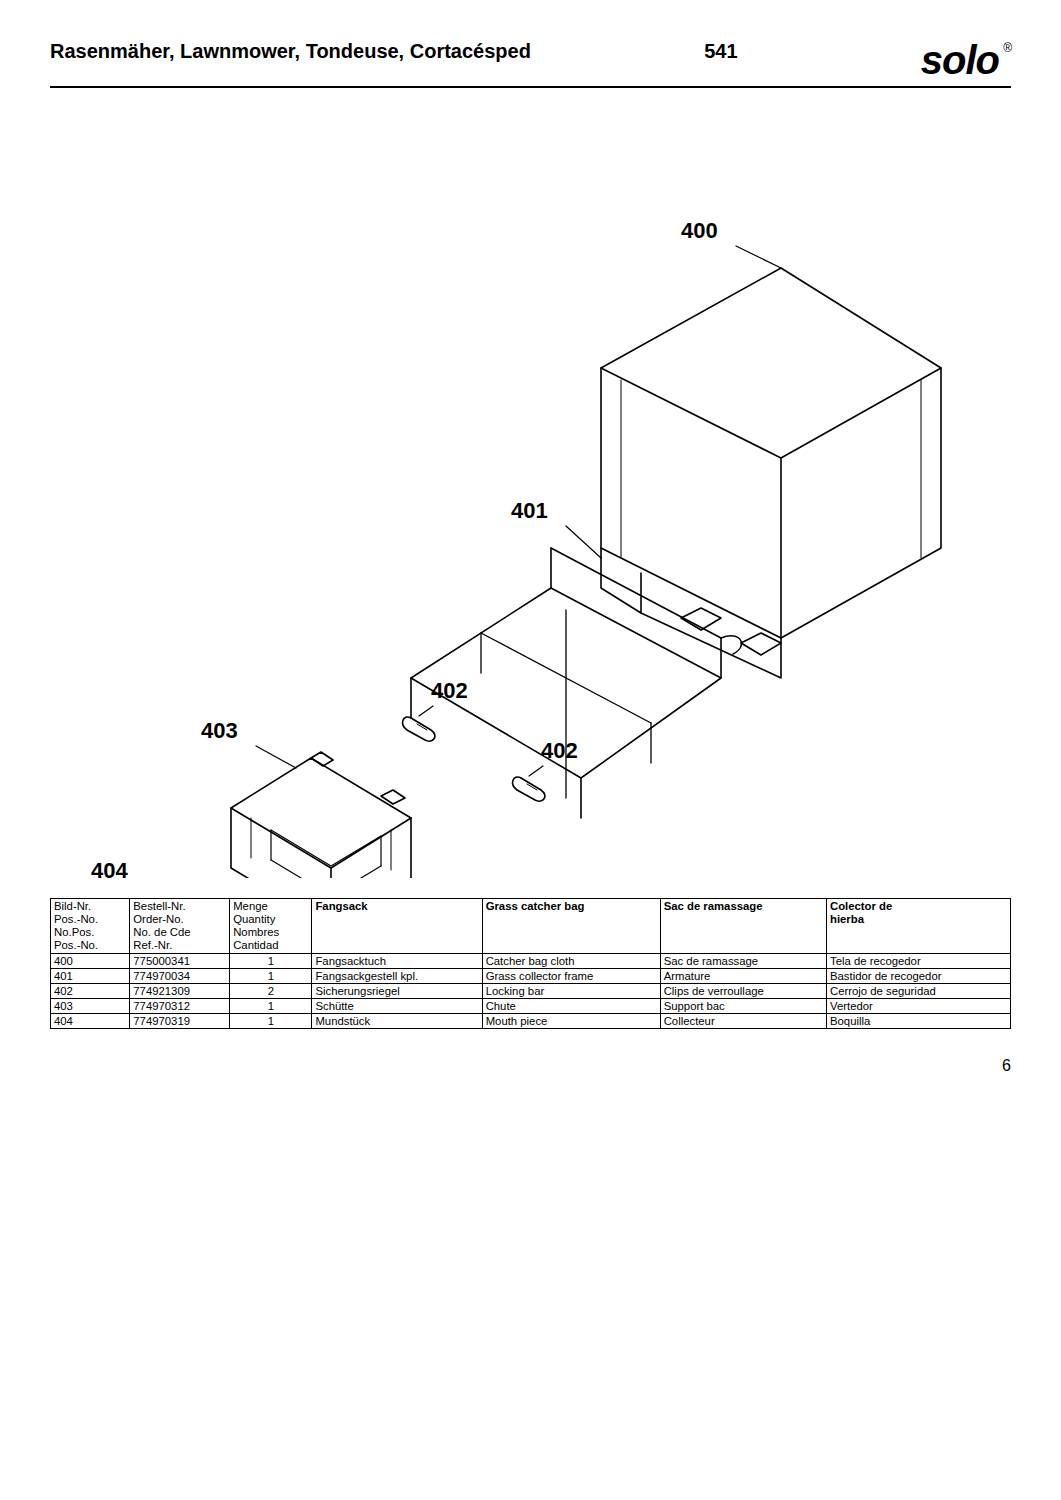Rasenmäher, Lawnmower, Tondeuse, Cortacésped
541
solo®
400 401 402 402 403 404
| Bild-Nr. Pos.-No. No.Pos. Pos.-No. | Bestell-Nr. Order-No. No. de Cde Ref.-Nr. | Menge Quantity Nombres Cantidad | Fangsack | Grass catcher bag | Sac de ramassage | Colector de hierba |
| --- | --- | --- | --- | --- | --- | --- |
| 400 | 775000341 | 1 | Fangsacktuch | Catcher bag cloth | Sac de ramassage | Tela de recogedor |
| 401 | 774970034 | 1 | Fangsackgestell kpl. | Grass collector frame | Armature | Bastidor de recogedor |
| 402 | 774921309 | 2 | Sicherungsriegel | Locking bar | Clips de verroullage | Cerrojo de seguridad |
| 403 | 774970312 | 1 | Schütte | Chute | Support bac | Vertedor |
| 404 | 774970319 | 1 | Mundstück | Mouth piece | Collecteur | Boquilla |
6